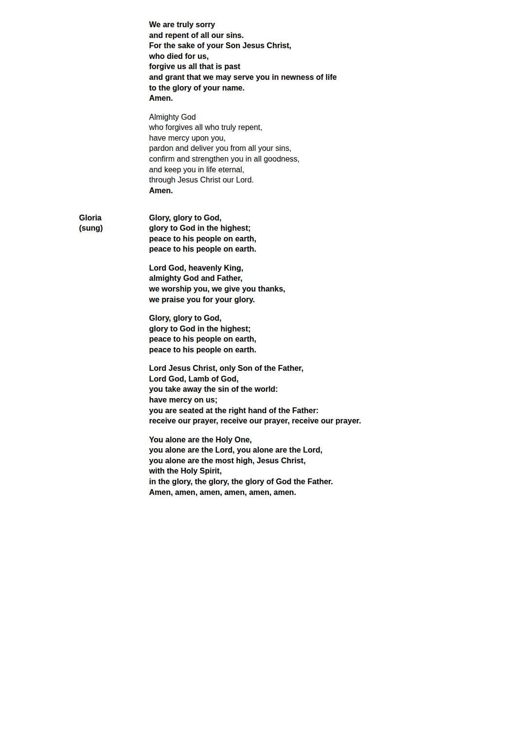We are truly sorry
and repent of all our sins.
For the sake of your Son Jesus Christ,
who died for us,
forgive us all that is past
and grant that we may serve you in newness of life
to the glory of your name.
Amen.
Almighty God
who forgives all who truly repent,
have mercy upon you,
pardon and deliver you from all your sins,
confirm and strengthen you in all goodness,
and keep you in life eternal,
through Jesus Christ our Lord.
Amen.
Gloria
(sung)
Glory, glory to God,
glory to God in the highest;
peace to his people on earth,
peace to his people on earth.
Lord God, heavenly King,
almighty God and Father,
we worship you, we give you thanks,
we praise you for your glory.
Glory, glory to God,
glory to God in the highest;
peace to his people on earth,
peace to his people on earth.
Lord Jesus Christ, only Son of the Father,
Lord God, Lamb of God,
you take away the sin of the world:
have mercy on us;
you are seated at the right hand of the Father:
receive our prayer, receive our prayer, receive our prayer.
You alone are the Holy One,
you alone are the Lord, you alone are the Lord,
you alone are the most high, Jesus Christ,
with the Holy Spirit,
in the glory, the glory, the glory of God the Father.
Amen, amen, amen, amen, amen, amen.